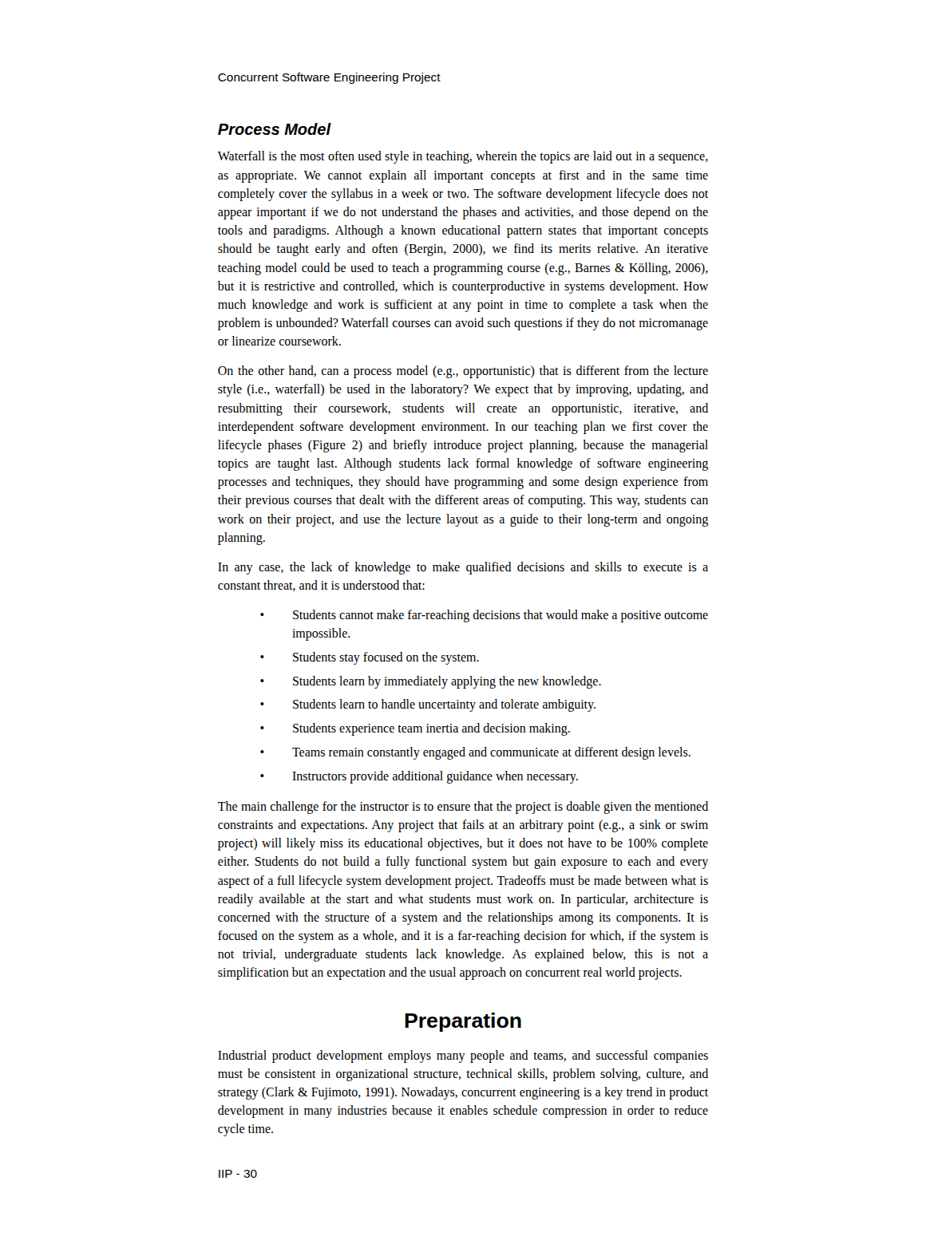Concurrent Software Engineering Project
Process Model
Waterfall is the most often used style in teaching, wherein the topics are laid out in a sequence, as appropriate. We cannot explain all important concepts at first and in the same time completely cover the syllabus in a week or two. The software development lifecycle does not appear important if we do not understand the phases and activities, and those depend on the tools and paradigms. Although a known educational pattern states that important concepts should be taught early and often (Bergin, 2000), we find its merits relative. An iterative teaching model could be used to teach a programming course (e.g., Barnes & Kölling, 2006), but it is restrictive and controlled, which is counterproductive in systems development. How much knowledge and work is sufficient at any point in time to complete a task when the problem is unbounded? Waterfall courses can avoid such questions if they do not micromanage or linearize coursework.
On the other hand, can a process model (e.g., opportunistic) that is different from the lecture style (i.e., waterfall) be used in the laboratory? We expect that by improving, updating, and resubmitting their coursework, students will create an opportunistic, iterative, and interdependent software development environment. In our teaching plan we first cover the lifecycle phases (Figure 2) and briefly introduce project planning, because the managerial topics are taught last. Although students lack formal knowledge of software engineering processes and techniques, they should have programming and some design experience from their previous courses that dealt with the different areas of computing. This way, students can work on their project, and use the lecture layout as a guide to their long-term and ongoing planning.
In any case, the lack of knowledge to make qualified decisions and skills to execute is a constant threat, and it is understood that:
Students cannot make far-reaching decisions that would make a positive outcome impossible.
Students stay focused on the system.
Students learn by immediately applying the new knowledge.
Students learn to handle uncertainty and tolerate ambiguity.
Students experience team inertia and decision making.
Teams remain constantly engaged and communicate at different design levels.
Instructors provide additional guidance when necessary.
The main challenge for the instructor is to ensure that the project is doable given the mentioned constraints and expectations. Any project that fails at an arbitrary point (e.g., a sink or swim project) will likely miss its educational objectives, but it does not have to be 100% complete either. Students do not build a fully functional system but gain exposure to each and every aspect of a full lifecycle system development project. Tradeoffs must be made between what is readily available at the start and what students must work on. In particular, architecture is concerned with the structure of a system and the relationships among its components. It is focused on the system as a whole, and it is a far-reaching decision for which, if the system is not trivial, undergraduate students lack knowledge. As explained below, this is not a simplification but an expectation and the usual approach on concurrent real world projects.
Preparation
Industrial product development employs many people and teams, and successful companies must be consistent in organizational structure, technical skills, problem solving, culture, and strategy (Clark & Fujimoto, 1991). Nowadays, concurrent engineering is a key trend in product development in many industries because it enables schedule compression in order to reduce cycle time.
IIP - 30